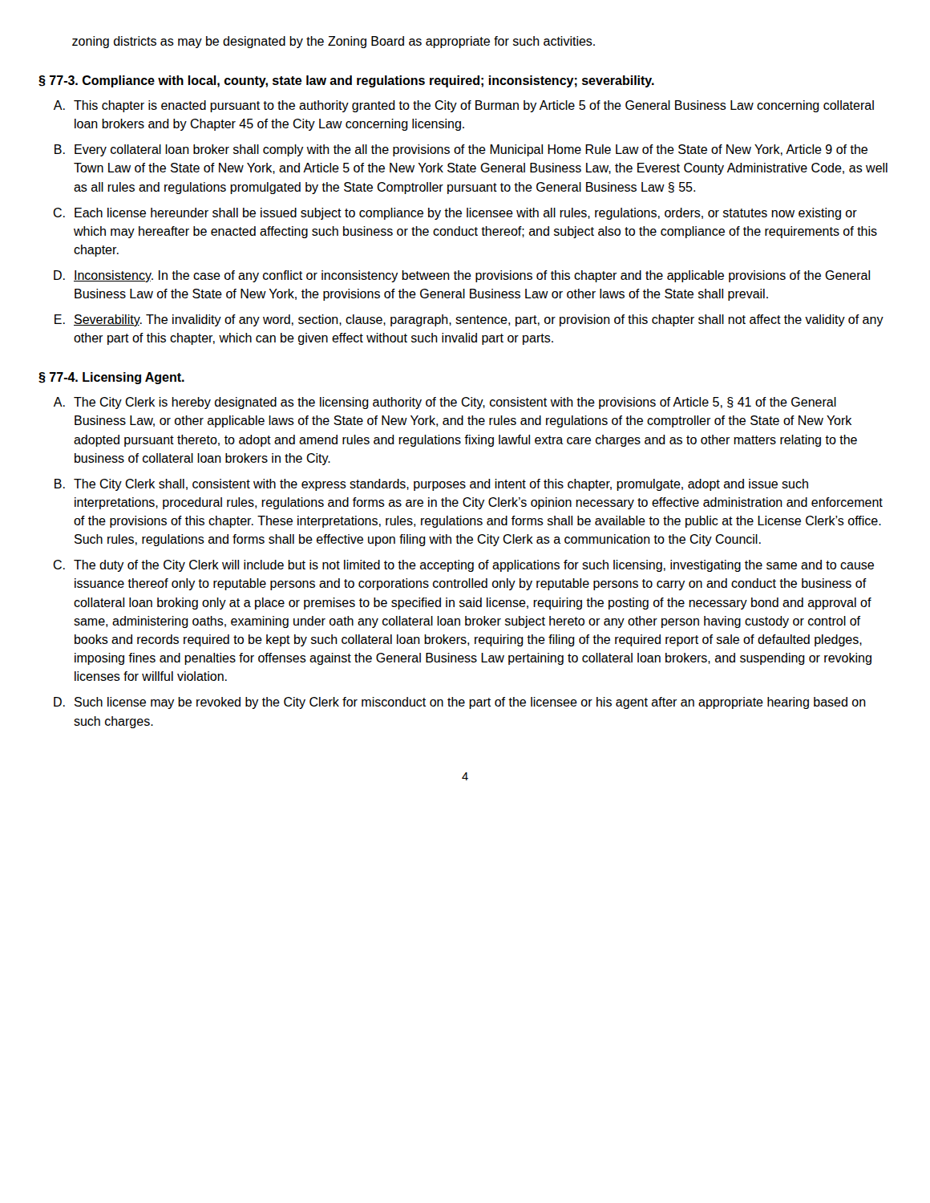zoning districts as may be designated by the Zoning Board as appropriate for such activities.
§ 77-3. Compliance with local, county, state law and regulations required; inconsistency; severability.
This chapter is enacted pursuant to the authority granted to the City of Burman by Article 5 of the General Business Law concerning collateral loan brokers and by Chapter 45 of the City Law concerning licensing.
Every collateral loan broker shall comply with the all the provisions of the Municipal Home Rule Law of the State of New York, Article 9 of the Town Law of the State of New York, and Article 5 of the New York State General Business Law, the Everest County Administrative Code, as well as all rules and regulations promulgated by the State Comptroller pursuant to the General Business Law § 55.
Each license hereunder shall be issued subject to compliance by the licensee with all rules, regulations, orders, or statutes now existing or which may hereafter be enacted affecting such business or the conduct thereof; and subject also to the compliance of the requirements of this chapter.
Inconsistency. In the case of any conflict or inconsistency between the provisions of this chapter and the applicable provisions of the General Business Law of the State of New York, the provisions of the General Business Law or other laws of the State shall prevail.
Severability. The invalidity of any word, section, clause, paragraph, sentence, part, or provision of this chapter shall not affect the validity of any other part of this chapter, which can be given effect without such invalid part or parts.
§ 77-4. Licensing Agent.
The City Clerk is hereby designated as the licensing authority of the City, consistent with the provisions of Article 5, § 41 of the General Business Law, or other applicable laws of the State of New York, and the rules and regulations of the comptroller of the State of New York adopted pursuant thereto, to adopt and amend rules and regulations fixing lawful extra care charges and as to other matters relating to the business of collateral loan brokers in the City.
The City Clerk shall, consistent with the express standards, purposes and intent of this chapter, promulgate, adopt and issue such interpretations, procedural rules, regulations and forms as are in the City Clerk’s opinion necessary to effective administration and enforcement of the provisions of this chapter. These interpretations, rules, regulations and forms shall be available to the public at the License Clerk’s office. Such rules, regulations and forms shall be effective upon filing with the City Clerk as a communication to the City Council.
The duty of the City Clerk will include but is not limited to the accepting of applications for such licensing, investigating the same and to cause issuance thereof only to reputable persons and to corporations controlled only by reputable persons to carry on and conduct the business of collateral loan broking only at a place or premises to be specified in said license, requiring the posting of the necessary bond and approval of same, administering oaths, examining under oath any collateral loan broker subject hereto or any other person having custody or control of books and records required to be kept by such collateral loan brokers, requiring the filing of the required report of sale of defaulted pledges, imposing fines and penalties for offenses against the General Business Law pertaining to collateral loan brokers, and suspending or revoking licenses for willful violation.
Such license may be revoked by the City Clerk for misconduct on the part of the licensee or his agent after an appropriate hearing based on such charges.
4